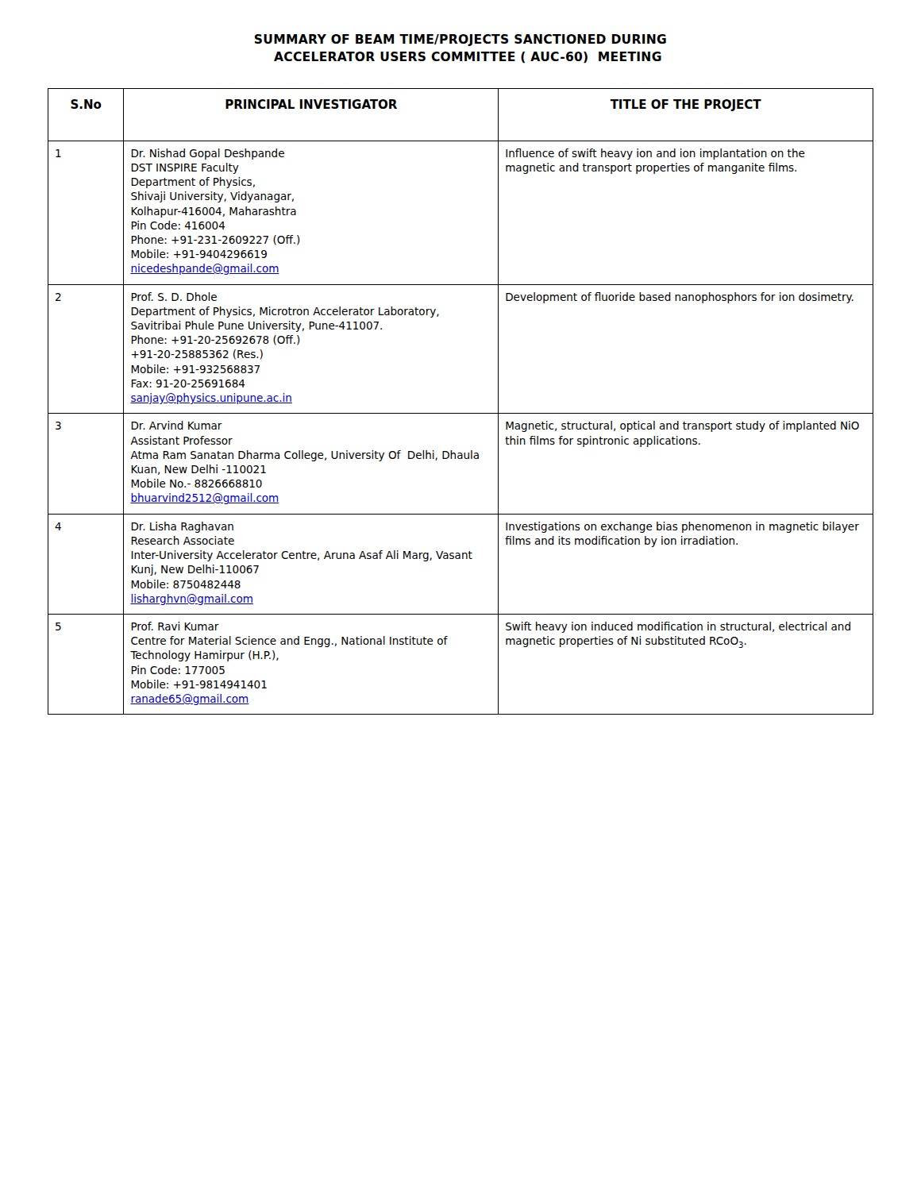SUMMARY OF BEAM TIME/PROJECTS SANCTIONED DURINGACCELERATOR USERS COMMITTEE ( AUC-60) MEETING
| S.No | PRINCIPAL INVESTIGATOR | TITLE OF THE PROJECT |
| --- | --- | --- |
| 1 | Dr. Nishad Gopal Deshpande DST INSPIRE Faculty Department of Physics, Shivaji University, Vidyanagar, Kolhapur-416004, Maharashtra Pin Code: 416004 Phone: +91-231-2609227 (Off.) Mobile: +91-9404296619 nicedeshpande@gmail.com | Influence of swift heavy ion and ion implantation on the magnetic and transport properties of manganite films. |
| 2 | Prof. S. D. Dhole Department of Physics, Microtron Accelerator Laboratory, Savitribai Phule Pune University, Pune-411007. Phone: +91-20-25692678 (Off.) +91-20-25885362 (Res.) Mobile: +91-932568837 Fax: 91-20-25691684 sanjay@physics.unipune.ac.in | Development of fluoride based nanophosphors for ion dosimetry. |
| 3 | Dr. Arvind Kumar Assistant Professor Atma Ram Sanatan Dharma College, University Of Delhi, Dhaula Kuan, New Delhi -110021 Mobile No.- 8826668810 bhuarvind2512@gmail.com | Magnetic, structural, optical and transport study of implanted NiO thin films for spintronic applications. |
| 4 | Dr. Lisha Raghavan Research Associate Inter-University Accelerator Centre, Aruna Asaf Ali Marg, Vasant Kunj, New Delhi-110067 Mobile: 8750482448 lisharghvn@gmail.com | Investigations on exchange bias phenomenon in magnetic bilayer films and its modification by ion irradiation. |
| 5 | Prof. Ravi Kumar Centre for Material Science and Engg., National Institute of Technology Hamirpur (H.P.), Pin Code: 177005 Mobile: +91-9814941401 ranade65@gmail.com | Swift heavy ion induced modification in structural, electrical and magnetic properties of Ni substituted RCoO 3 . |